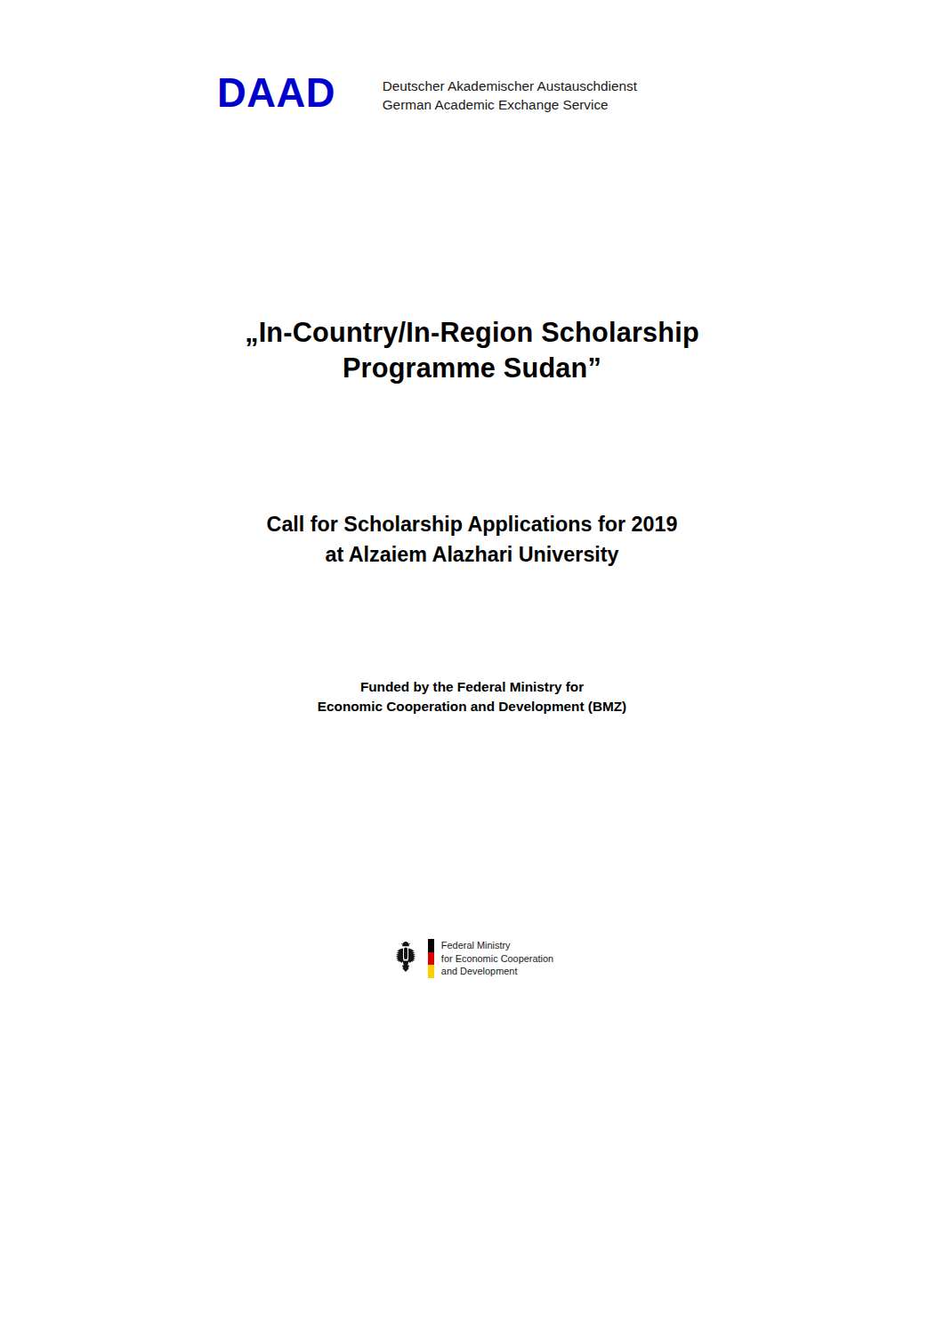DAAD
Deutscher Akademischer Austauschdienst
German Academic Exchange Service
„In-Country/In-Region Scholarship
Programme Sudan”
Call for Scholarship Applications for 2019 at Alzaiem Alazhari University
Funded by the Federal Ministry for
Economic Cooperation and Development (BMZ)
Federal Ministry
for Economic Cooperation
and Development